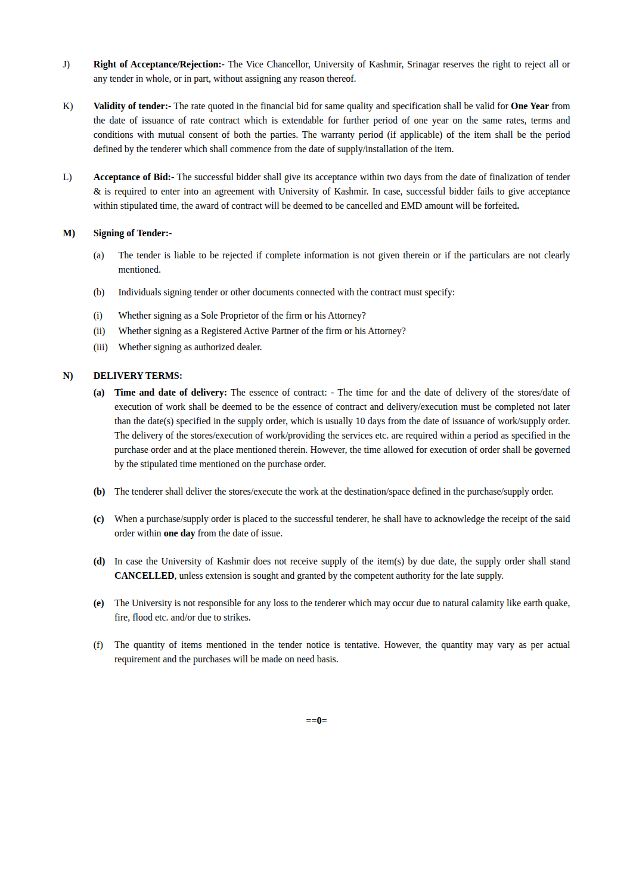J)
Right of Acceptance/Rejection:- The Vice Chancellor, University of Kashmir, Srinagar reserves the right to reject all or any tender in whole, or in part, without assigning any reason thereof.
K)
Validity of tender:- The rate quoted in the financial bid for same quality and specification shall be valid for One Year from the date of issuance of rate contract which is extendable for further period of one year on the same rates, terms and conditions with mutual consent of both the parties. The warranty period (if applicable) of the item shall be the period defined by the tenderer which shall commence from the date of supply/installation of the item.
L)
Acceptance of Bid:- The successful bidder shall give its acceptance within two days from the date of finalization of tender & is required to enter into an agreement with University of Kashmir. In case, successful bidder fails to give acceptance within stipulated time, the award of contract will be deemed to be cancelled and EMD amount will be forfeited.
M)
Signing of Tender:-
(a)
The tender is liable to be rejected if complete information is not given therein or if the particulars are not clearly mentioned.
(b)
Individuals signing tender or other documents connected with the contract must specify:
(i)
Whether signing as a Sole Proprietor of the firm or his Attorney?
(ii)
Whether signing as a Registered Active Partner of the firm or his Attorney?
(iii)
Whether signing as authorized dealer.
N)
DELIVERY TERMS:
(a)
Time and date of delivery: The essence of contract: - The time for and the date of delivery of the stores/date of execution of work shall be deemed to be the essence of contract and delivery/execution must be completed not later than the date(s) specified in the supply order, which is usually 10 days from the date of issuance of work/supply order. The delivery of the stores/execution of work/providing the services etc. are required within a period as specified in the purchase order and at the place mentioned therein. However, the time allowed for execution of order shall be governed by the stipulated time mentioned on the purchase order.
(b)
The tenderer shall deliver the stores/execute the work at the destination/space defined in the purchase/supply order.
(c)
When a purchase/supply order is placed to the successful tenderer, he shall have to acknowledge the receipt of the said order within one day from the date of issue.
(d)
In case the University of Kashmir does not receive supply of the item(s) by due date, the supply order shall stand CANCELLED, unless extension is sought and granted by the competent authority for the late supply.
(e)
The University is not responsible for any loss to the tenderer which may occur due to natural calamity like earth quake, fire, flood etc. and/or due to strikes.
(f)
The quantity of items mentioned in the tender notice is tentative. However, the quantity may vary as per actual requirement and the purchases will be made on need basis.
==0=